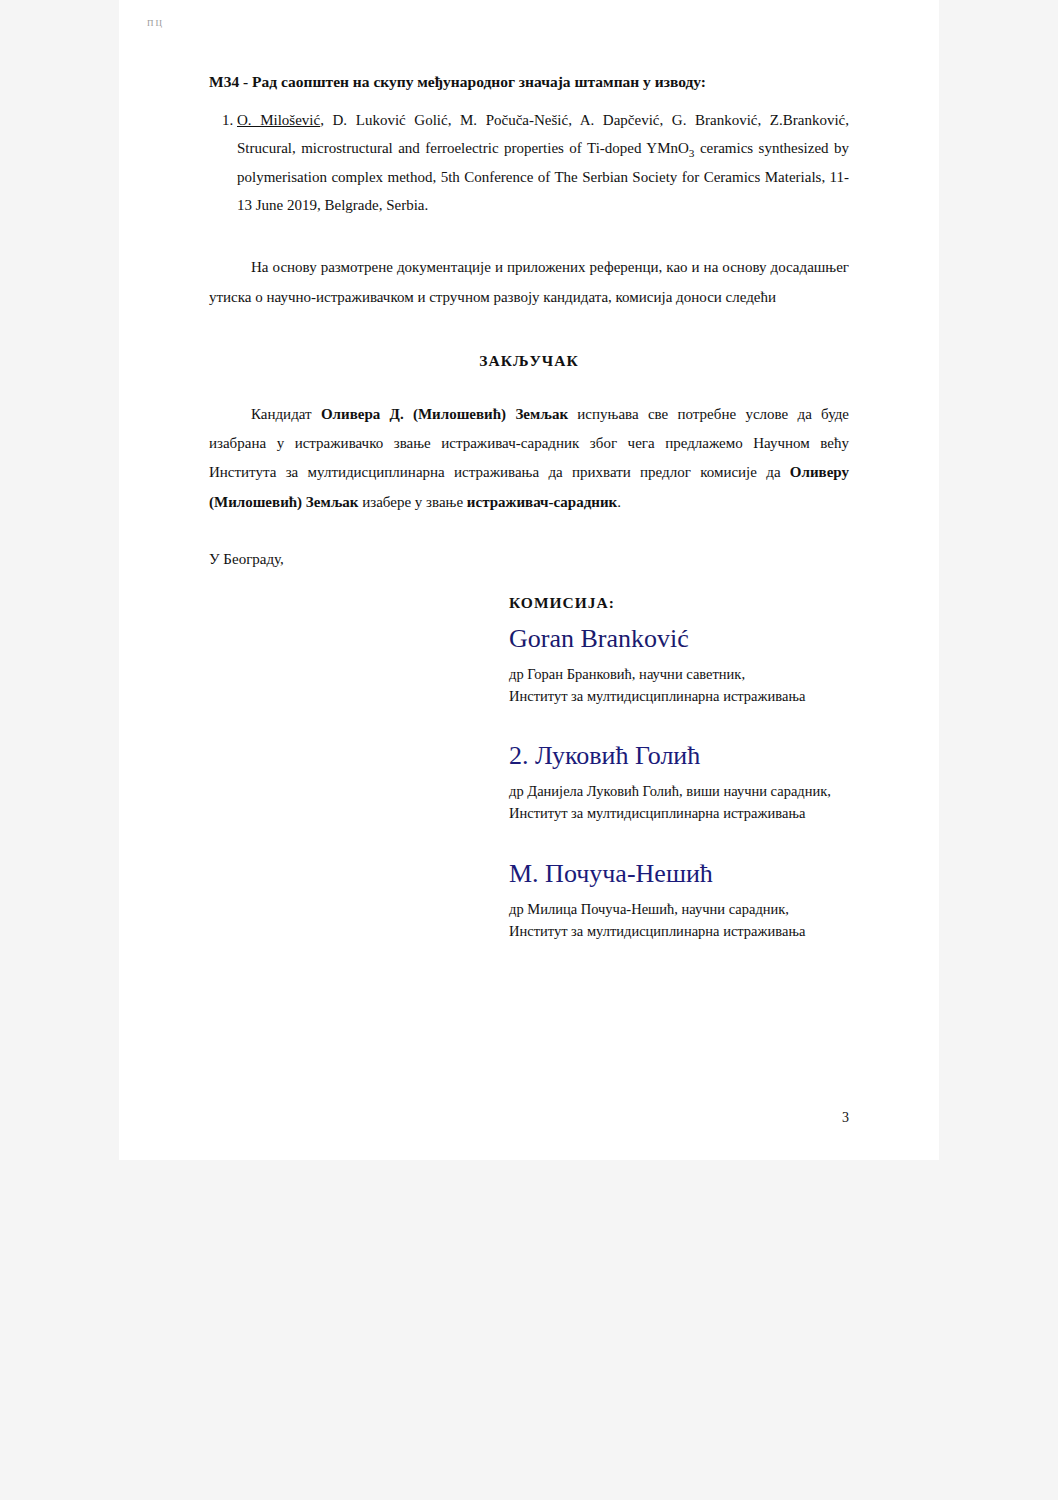ПЦ
М34 - Рад саопштен на скупу међународног значаја штампан у изводу:
O. Milošević, D. Luković Golić, M. Počuča-Nešić, A. Dapčević, G. Branković, Z.Branković, Strucural, microstructural and ferroelectric properties of Ti-doped YMnO3 ceramics synthesized by polymerisation complex method, 5th Conference of The Serbian Society for Ceramics Materials, 11-13 June 2019, Belgrade, Serbia.
На основу размотрене документације и приложених референци, као и на основу досадашњег утиска о научно-истраживачком и стручном развоју кандидата, комисија доноси следећи
ЗАКЉУЧАК
Кандидат Оливера Д. (Милошевић) Земљак испуњава све потребне услове да буде изабрана у истраживачко звање истраживач-сарадник због чега предлажемо Научном већу Института за мултидисциплинарна истраживања да прихвати предлог комисије да Оливеру (Милошевић) Земљак изабере у звање истраживач-сарадник.
У Београду,
КОМИСИЈА:
Goran Branković
др Горан Бранковић, научни саветник,
Институт за мултидисциплинарна истраживања
2. Луковић Голић
др Данијела Луковић Голић, виши научни сарадник,
Институт за мултидисциплинарна истраживања
М. Почуча-Нешић
др Милица Почуча-Нешић, научни сарадник,
Институт за мултидисциплинарна истраживања
3